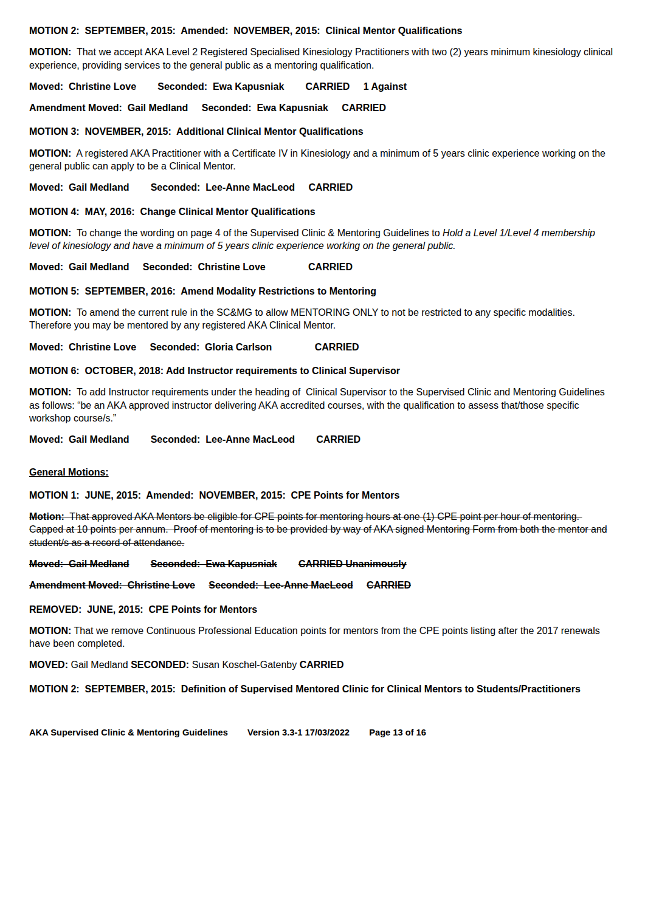MOTION 2: SEPTEMBER, 2015: Amended: NOVEMBER, 2015: Clinical Mentor Qualifications
MOTION: That we accept AKA Level 2 Registered Specialised Kinesiology Practitioners with two (2) years minimum kinesiology clinical experience, providing services to the general public as a mentoring qualification.
Moved: Christine Love Seconded: Ewa Kapusniak CARRIED 1 Against
Amendment Moved: Gail Medland Seconded: Ewa Kapusniak CARRIED
MOTION 3: NOVEMBER, 2015: Additional Clinical Mentor Qualifications
MOTION: A registered AKA Practitioner with a Certificate IV in Kinesiology and a minimum of 5 years clinic experience working on the general public can apply to be a Clinical Mentor.
Moved: Gail Medland Seconded: Lee-Anne MacLeod CARRIED
MOTION 4: MAY, 2016: Change Clinical Mentor Qualifications
MOTION: To change the wording on page 4 of the Supervised Clinic & Mentoring Guidelines to Hold a Level 1/Level 4 membership level of kinesiology and have a minimum of 5 years clinic experience working on the general public.
Moved: Gail Medland Seconded: Christine Love CARRIED
MOTION 5: SEPTEMBER, 2016: Amend Modality Restrictions to Mentoring
MOTION: To amend the current rule in the SC&MG to allow MENTORING ONLY to not be restricted to any specific modalities. Therefore you may be mentored by any registered AKA Clinical Mentor.
Moved: Christine Love Seconded: Gloria Carlson CARRIED
MOTION 6: OCTOBER, 2018: Add Instructor requirements to Clinical Supervisor
MOTION: To add Instructor requirements under the heading of Clinical Supervisor to the Supervised Clinic and Mentoring Guidelines as follows: “be an AKA approved instructor delivering AKA accredited courses, with the qualification to assess that/those specific workshop course/s.”
Moved: Gail Medland Seconded: Lee-Anne MacLeod CARRIED
General Motions:
MOTION 1: JUNE, 2015: Amended: NOVEMBER, 2015: CPE Points for Mentors
Motion: That approved AKA Mentors be eligible for CPE points for mentoring hours at one (1) CPE point per hour of mentoring. Capped at 10 points per annum. Proof of mentoring is to be provided by way of AKA signed Mentoring Form from both the mentor and student/s as a record of attendance.
Moved: Gail Medland Seconded: Ewa Kapusniak CARRIED Unanimously
Amendment Moved: Christine Love Seconded: Lee-Anne MacLeod CARRIED
REMOVED: JUNE, 2015: CPE Points for Mentors
MOTION: That we remove Continuous Professional Education points for mentors from the CPE points listing after the 2017 renewals have been completed.
MOVED: Gail Medland SECONDED: Susan Koschel-Gatenby CARRIED
MOTION 2: SEPTEMBER, 2015: Definition of Supervised Mentored Clinic for Clinical Mentors to Students/Practitioners
AKA Supervised Clinic & Mentoring Guidelines Version 3.3-1 17/03/2022 Page 13 of 16